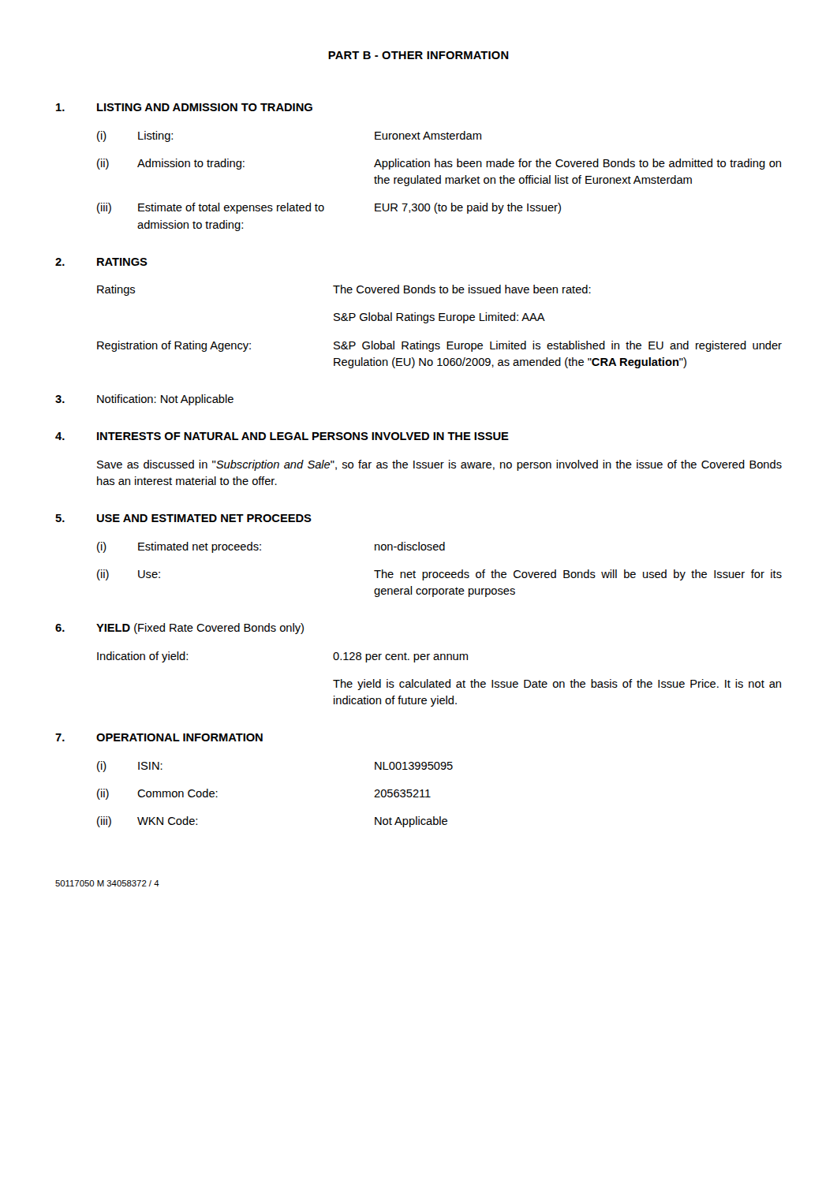PART B - OTHER INFORMATION
1.
Listing and Admission to Trading
(i)
Listing:
Euronext Amsterdam
(ii)
Admission to trading:
Application has been made for the Covered Bonds to be admitted to trading on the regulated market on the official list of Euronext Amsterdam
(iii)
Estimate of total expenses related to admission to trading:
EUR 7,300 (to be paid by the Issuer)
2.
Ratings
Ratings
The Covered Bonds to be issued have been rated:
S&P Global Ratings Europe Limited: AAA
Registration of Rating Agency:
S&P Global Ratings Europe Limited is established in the EU and registered under Regulation (EU) No 1060/2009, as amended (the "CRA Regulation")
3.
Notification: Not Applicable
4.
Interests of Natural and Legal Persons Involved in the Issue
Save as discussed in "Subscription and Sale", so far as the Issuer is aware, no person involved in the issue of the Covered Bonds has an interest material to the offer.
5.
Use and Estimated Net Proceeds
(i)
Estimated net proceeds:
non-disclosed
(ii)
Use:
The net proceeds of the Covered Bonds will be used by the Issuer for its general corporate purposes
6.
Yield (Fixed Rate Covered Bonds only)
Indication of yield:
0.128 per cent. per annum
The yield is calculated at the Issue Date on the basis of the Issue Price. It is not an indication of future yield.
7.
Operational Information
(i)
ISIN:
NL0013995095
(ii)
Common Code:
205635211
(iii)
WKN Code:
Not Applicable
50117050 M 34058372 / 4